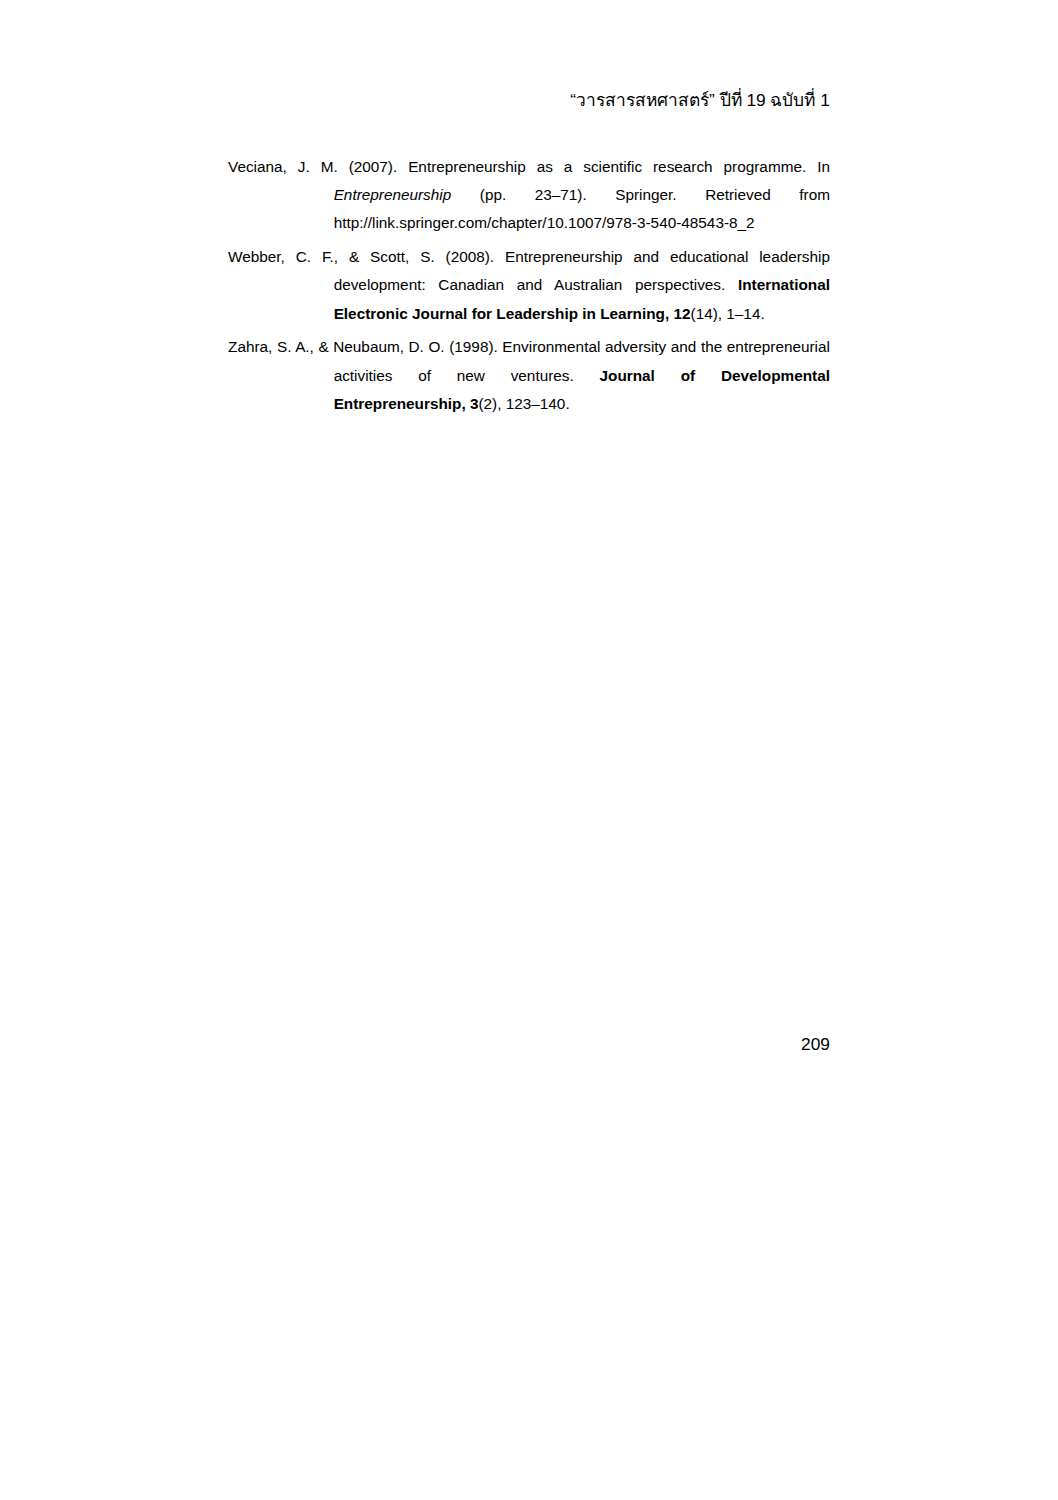“วารสารสหศาสตร์” ปีที่ 19 ฉบับที่ 1
Veciana, J. M. (2007). Entrepreneurship as a scientific research programme. In Entrepreneurship (pp. 23–71). Springer. Retrieved from http://link.springer.com/chapter/10.1007/978-3-540-48543-8_2
Webber, C. F., & Scott, S. (2008). Entrepreneurship and educational leadership development: Canadian and Australian perspectives. International Electronic Journal for Leadership in Learning, 12(14), 1–14.
Zahra, S. A., & Neubaum, D. O. (1998). Environmental adversity and the entrepreneurial activities of new ventures. Journal of Developmental Entrepreneurship, 3(2), 123–140.
209